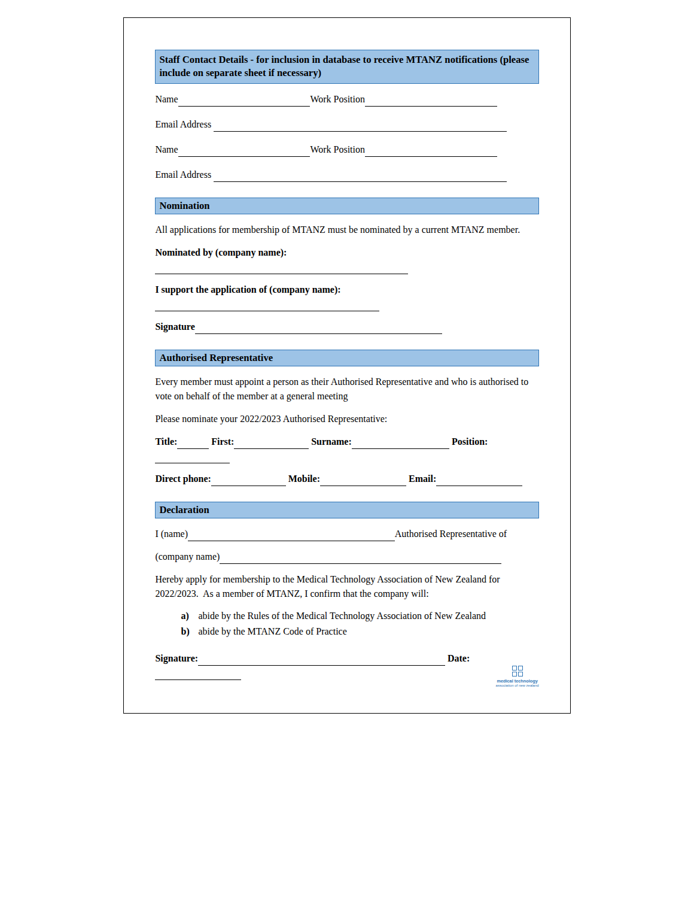Staff Contact Details - for inclusion in database to receive MTANZ notifications (please include on separate sheet if necessary)
Name Work Position
Email Address
Name Work Position
Email Address
Nomination
All applications for membership of MTANZ must be nominated by a current MTANZ member.
Nominated by (company name):
I support the application of (company name):
Signature
Authorised Representative
Every member must appoint a person as their Authorised Representative and who is authorised to vote on behalf of the member at a general meeting
Please nominate your 2022/2023 Authorised Representative:
Title: First: Surname: Position:
Direct phone: Mobile: Email:
Declaration
I (name) Authorised Representative of
(company name)
Hereby apply for membership to the Medical Technology Association of New Zealand for 2022/2023. As a member of MTANZ, I confirm that the company will:
a) abide by the Rules of the Medical Technology Association of New Zealand
b) abide by the MTANZ Code of Practice
Signature: Date:
medical technology
association of new zealand